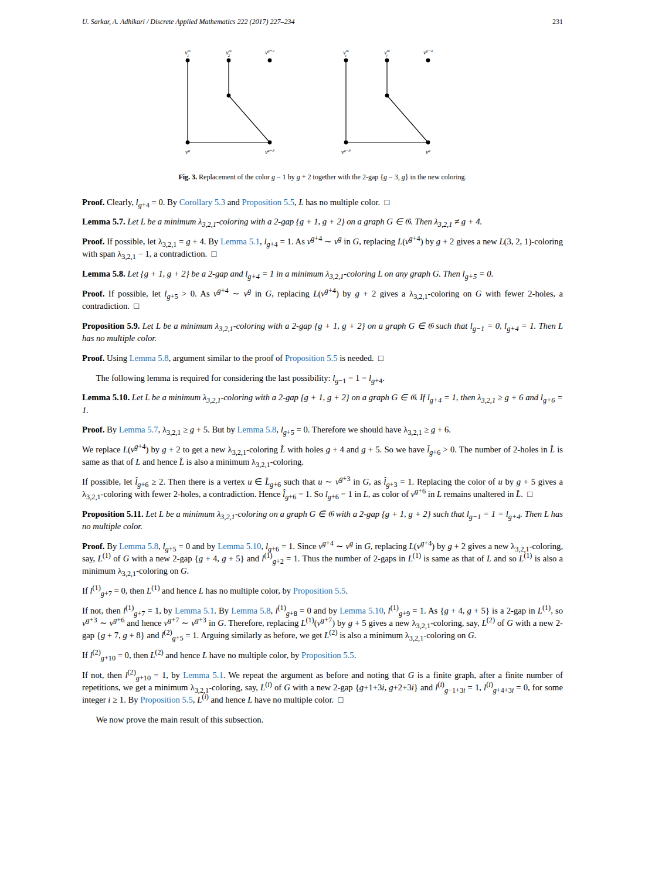U. Sarkar, A. Adhikari / Discrete Applied Mathematics 222 (2017) 227–234 231
vm1 vm2 vg+2 vmi vmj vg−4 vg vg+3 vg−3 vg
Fig. 3. Replacement of the color g − 1 by g + 2 together with the 2-gap {g − 3, g} in the new coloring.
Proof. Clearly, lg+4 = 0. By Corollary 5.3 and Proposition 5.5, L has no multiple color. □
Lemma 5.7. Let L be a minimum λ3,2,1-coloring with a 2-gap {g + 1, g + 2} on a graph G ∈ 𝔊. Then λ3,2,1 ≠ g + 4.
Proof. If possible, let λ3,2,1 = g + 4. By Lemma 5.1, lg+4 = 1. As vg+4 ∼ vg in G, replacing L(vg+4) by g + 2 gives a new L(3, 2, 1)-coloring with span λ3,2,1 − 1, a contradiction. □
Lemma 5.8. Let {g + 1, g + 2} be a 2-gap and lg+4 = 1 in a minimum λ3,2,1-coloring L on any graph G. Then lg+5 = 0.
Proof. If possible, let lg+5 > 0. As vg+4 ∼ vg in G, replacing L(vg+4) by g + 2 gives a λ3,2,1-coloring on G with fewer 2-holes, a contradiction. □
Proposition 5.9. Let L be a minimum λ3,2,1-coloring with a 2-gap {g + 1, g + 2} on a graph G ∈ 𝔊 such that lg−1 = 0, lg+4 = 1. Then L has no multiple color.
Proof. Using Lemma 5.8, argument similar to the proof of Proposition 5.5 is needed. □
The following lemma is required for considering the last possibility: lg−1 = 1 = lg+4.
Lemma 5.10. Let L be a minimum λ3,2,1-coloring with a 2-gap {g + 1, g + 2} on a graph G ∈ 𝔊. If lg+4 = 1, then λ3,2,1 ≥ g + 6 and lg+6 = 1.
Proof. By Lemma 5.7, λ3,2,1 ≥ g + 5. But by Lemma 5.8, lg+5 = 0. Therefore we should have λ3,2,1 ≥ g + 6.
We replace L(vg+4) by g + 2 to get a new λ3,2,1-coloring L̂ with holes g + 4 and g + 5. So we have l̂g+6 > 0. The number of 2-holes in L̂ is same as that of L and hence L̂ is also a minimum λ3,2,1-coloring.
If possible, let l̂g+6 ≥ 2. Then there is a vertex u ∈ L̂g+6 such that u ∼ vg+3 in G, as l̂g+3 = 1. Replacing the color of u by g + 5 gives a λ3,2,1-coloring with fewer 2-holes, a contradiction. Hence l̂g+6 = 1. So lg+6 = 1 in L, as color of vg+6 in L remains unaltered in L̂. □
Proposition 5.11. Let L be a minimum λ3,2,1-coloring on a graph G ∈ 𝔊 with a 2-gap {g + 1, g + 2} such that lg−1 = 1 = lg+4. Then L has no multiple color.
Proof. By Lemma 5.8, lg+5 = 0 and by Lemma 5.10, lg+6 = 1. Since vg+4 ∼ vg in G, replacing L(vg+4) by g + 2 gives a new λ3,2,1-coloring, say, L(1) of G with a new 2-gap {g + 4, g + 5} and l(1)g+2 = 1. Thus the number of 2-gaps in L(1) is same as that of L and so L(1) is also a minimum λ3,2,1-coloring on G.
If l(1)g+7 = 0, then L(1) and hence L has no multiple color, by Proposition 5.5.
If not, then l(1)g+7 = 1, by Lemma 5.1. By Lemma 5.8, l(1)g+8 = 0 and by Lemma 5.10, l(1)g+9 = 1. As {g + 4, g + 5} is a 2-gap in L(1), so vg+3 ∼ vg+6 and hence vg+7 ∼ vg+3 in G. Therefore, replacing L(1)(vg+7) by g + 5 gives a new λ3,2,1-coloring, say, L(2) of G with a new 2-gap {g + 7, g + 8} and l(2)g+5 = 1. Arguing similarly as before, we get L(2) is also a minimum λ3,2,1-coloring on G.
If l(2)g+10 = 0, then L(2) and hence L have no multiple color, by Proposition 5.5.
If not, then l(2)g+10 = 1, by Lemma 5.1. We repeat the argument as before and noting that G is a finite graph, after a finite number of repetitions, we get a minimum λ3,2,1-coloring, say, L(i) of G with a new 2-gap {g+1+3i, g+2+3i} and l(i)g−1+3i = 1, l(i)g+4+3i = 0, for some integer i ≥ 1. By Proposition 5.5, L(i) and hence L have no multiple color. □
We now prove the main result of this subsection.